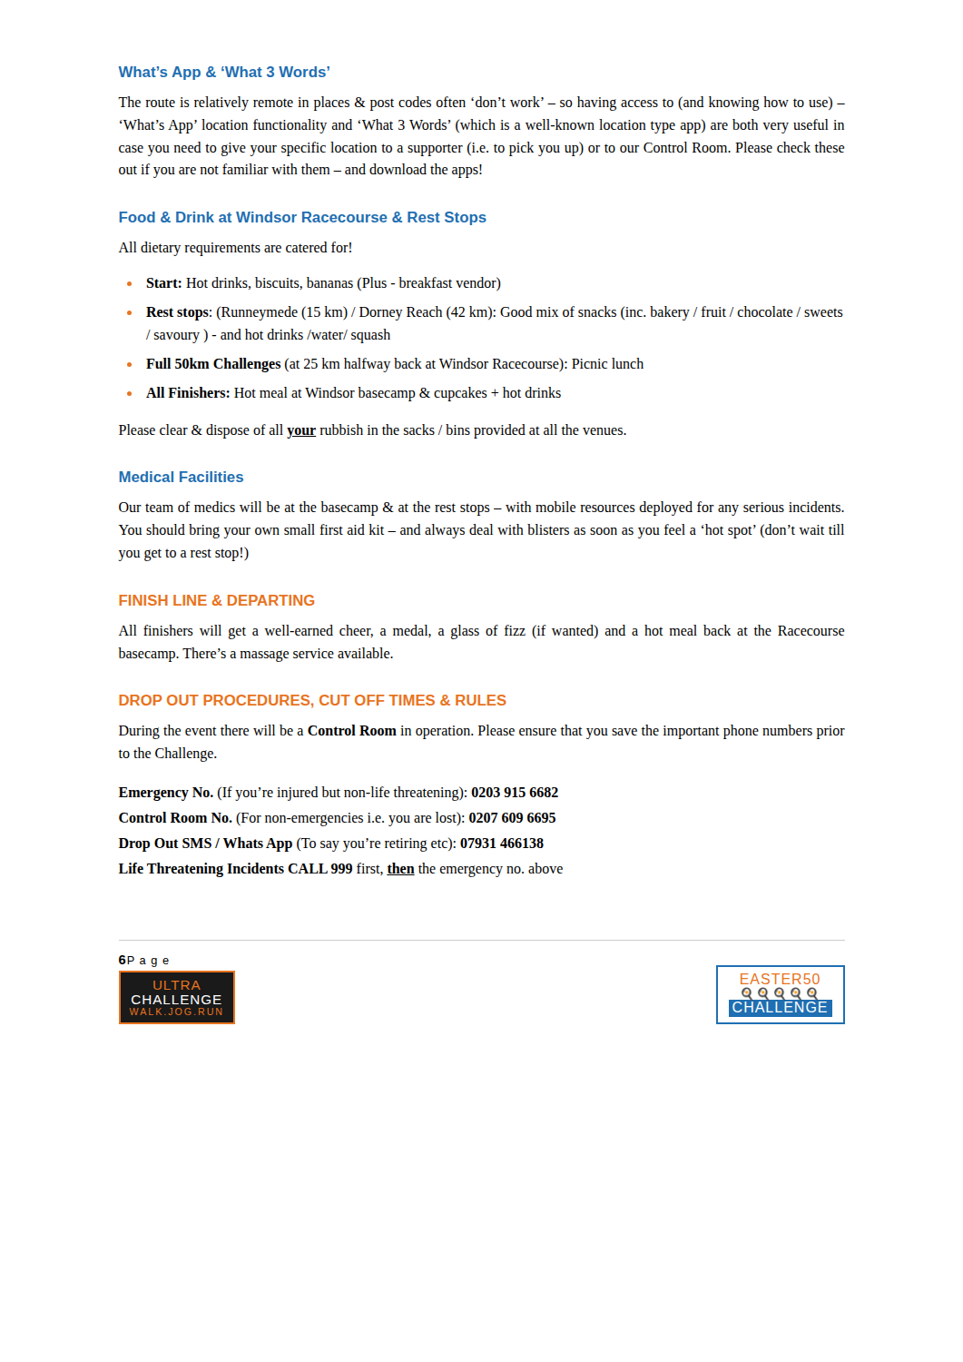What’s App & ‘What 3 Words’
The route is relatively remote in places & post codes often ‘don’t work’ – so having access to (and knowing how to use) – ‘What’s App’ location functionality and ‘What 3 Words’ (which is a well-known location type app) are both very useful in case you need to give your specific location to a supporter (i.e. to pick you up) or to our Control Room. Please check these out if you are not familiar with them – and download the apps!
Food & Drink at Windsor Racecourse & Rest Stops
All dietary requirements are catered for!
Start: Hot drinks, biscuits, bananas (Plus - breakfast vendor)
Rest stops: (Runneymede (15 km) / Dorney Reach (42 km): Good mix of snacks (inc. bakery / fruit / chocolate / sweets / savoury ) - and hot drinks /water/ squash
Full 50km Challenges (at 25 km halfway back at Windsor Racecourse): Picnic lunch
All Finishers: Hot meal at Windsor basecamp & cupcakes + hot drinks
Please clear & dispose of all your rubbish in the sacks / bins provided at all the venues.
Medical Facilities
Our team of medics will be at the basecamp & at the rest stops – with mobile resources deployed for any serious incidents. You should bring your own small first aid kit – and always deal with blisters as soon as you feel a ‘hot spot’ (don’t wait till you get to a rest stop!)
Finish Line & Departing
All finishers will get a well-earned cheer, a medal, a glass of fizz (if wanted) and a hot meal back at the Racecourse basecamp. There’s a massage service available.
Drop Out Procedures, Cut Off Times & Rules
During the event there will be a Control Room in operation. Please ensure that you save the important phone numbers prior to the Challenge.
Emergency No. (If you’re injured but non-life threatening): 0203 915 6682
Control Room No. (For non-emergencies i.e. you are lost): 0207 609 6695
Drop Out SMS / Whats App (To say you’re retiring etc): 07931 466138
Life Threatening Incidents CALL 999 first, then the emergency no. above
6 P a g e
ULTRA CHALLENGE WALK.JOG.RUN
EASTER50 🍳🍳🍳🍳🍳 CHALLENGE